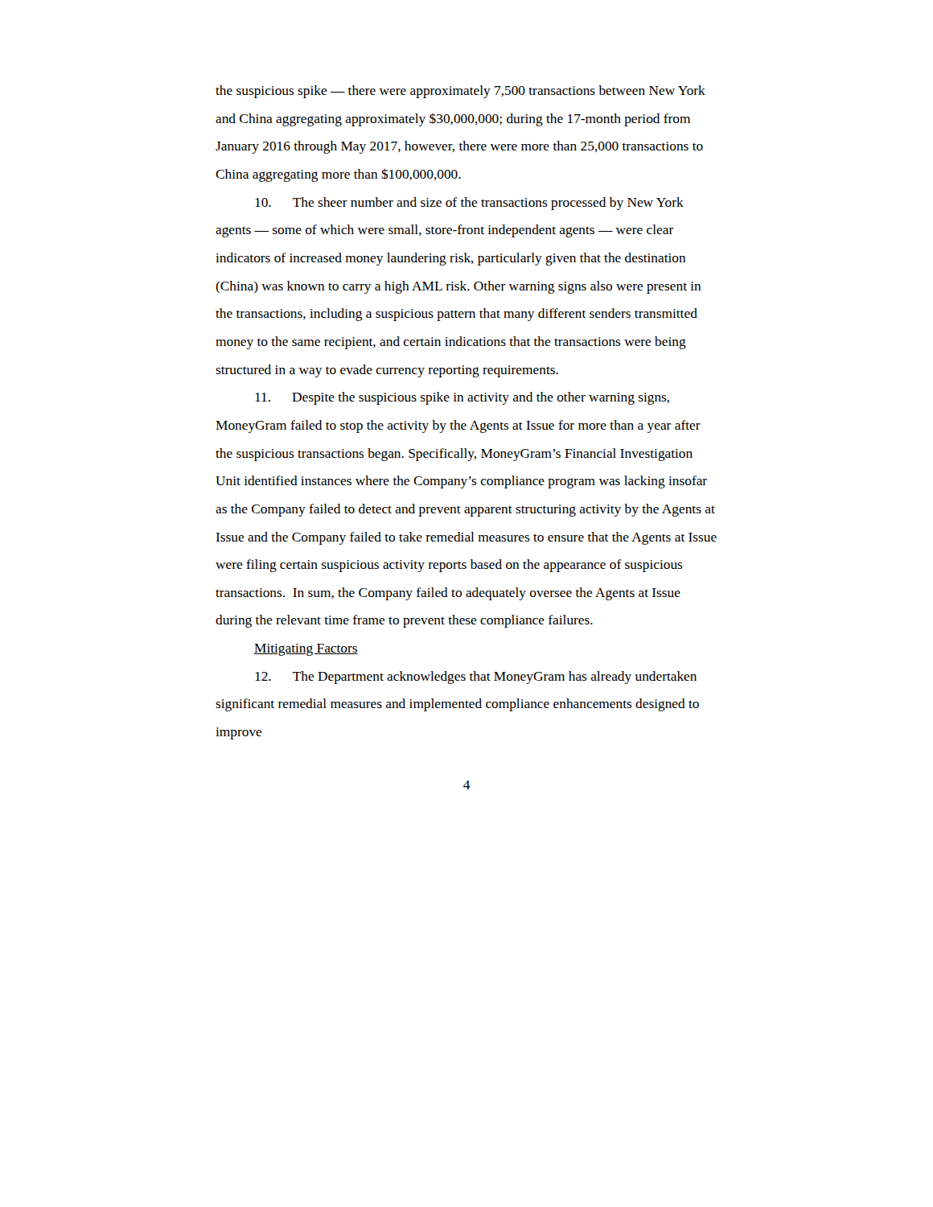the suspicious spike — there were approximately 7,500 transactions between New York and China aggregating approximately $30,000,000; during the 17-month period from January 2016 through May 2017, however, there were more than 25,000 transactions to China aggregating more than $100,000,000.
10. The sheer number and size of the transactions processed by New York agents — some of which were small, store-front independent agents — were clear indicators of increased money laundering risk, particularly given that the destination (China) was known to carry a high AML risk. Other warning signs also were present in the transactions, including a suspicious pattern that many different senders transmitted money to the same recipient, and certain indications that the transactions were being structured in a way to evade currency reporting requirements.
11. Despite the suspicious spike in activity and the other warning signs, MoneyGram failed to stop the activity by the Agents at Issue for more than a year after the suspicious transactions began. Specifically, MoneyGram’s Financial Investigation Unit identified instances where the Company’s compliance program was lacking insofar as the Company failed to detect and prevent apparent structuring activity by the Agents at Issue and the Company failed to take remedial measures to ensure that the Agents at Issue were filing certain suspicious activity reports based on the appearance of suspicious transactions. In sum, the Company failed to adequately oversee the Agents at Issue during the relevant time frame to prevent these compliance failures.
Mitigating Factors
12. The Department acknowledges that MoneyGram has already undertaken significant remedial measures and implemented compliance enhancements designed to improve
4